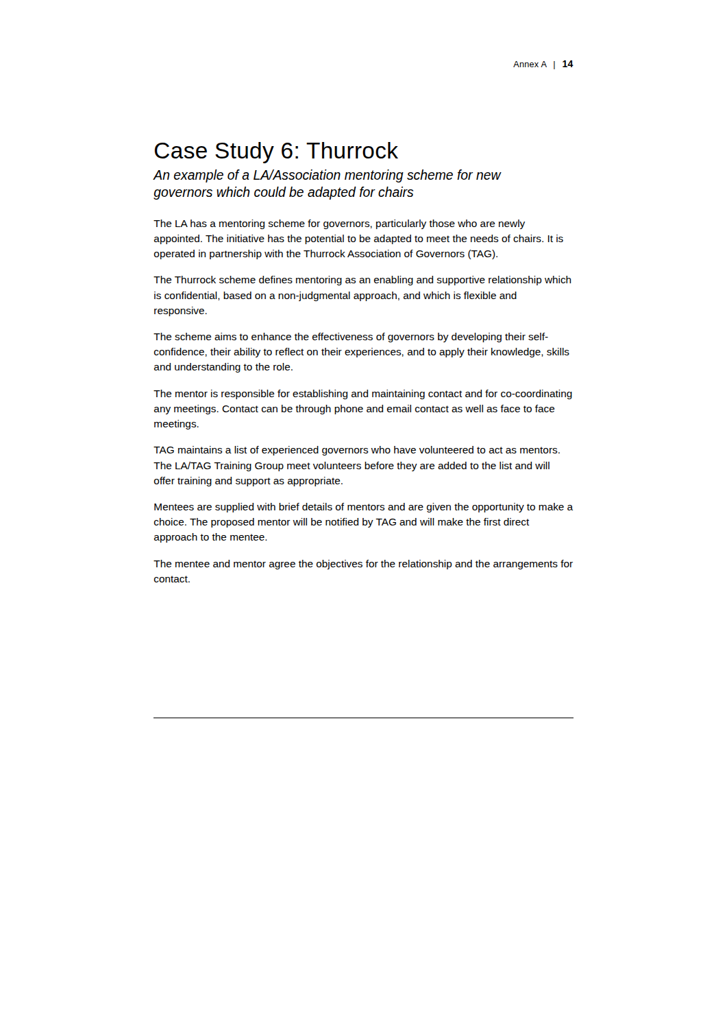Annex A | 14
Case Study 6: Thurrock
An example of a LA/Association mentoring scheme for new governors which could be adapted for chairs
The LA has a mentoring scheme for governors, particularly those who are newly appointed. The initiative has the potential to be adapted to meet the needs of chairs. It is operated in partnership with the Thurrock Association of Governors (TAG).
The Thurrock scheme defines mentoring as an enabling and supportive relationship which is confidential, based on a non-judgmental approach, and which is flexible and responsive.
The scheme aims to enhance the effectiveness of governors by developing their self-confidence, their ability to reflect on their experiences, and to apply their knowledge, skills and understanding to the role.
The mentor is responsible for establishing and maintaining contact and for co-coordinating any meetings. Contact can be through phone and email contact as well as face to face meetings.
TAG maintains a list of experienced governors who have volunteered to act as mentors. The LA/TAG Training Group meet volunteers before they are added to the list and will offer training and support as appropriate.
Mentees are supplied with brief details of mentors and are given the opportunity to make a choice. The proposed mentor will be notified by TAG and will make the first direct approach to the mentee.
The mentee and mentor agree the objectives for the relationship and the arrangements for contact.